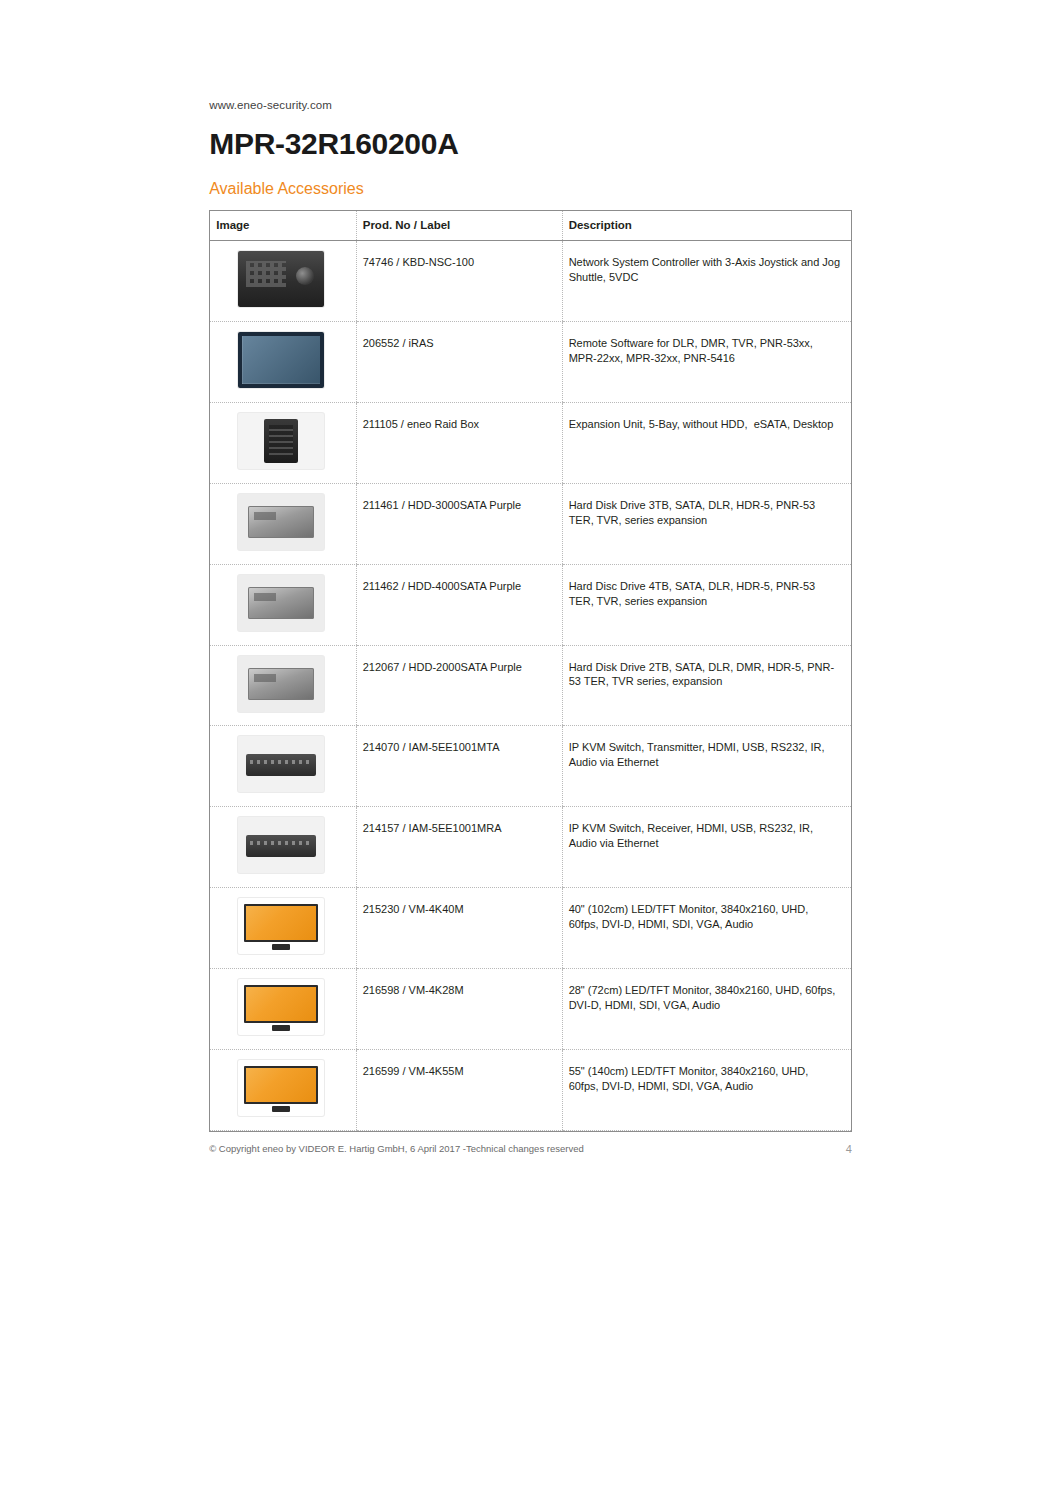www.eneo-security.com
MPR-32R160200A
Available Accessories
| Image | Prod. No / Label | Description |
| --- | --- | --- |
| | 74746 / KBD-NSC-100 | Network System Controller with 3-Axis Joystick and Jog Shuttle, 5VDC |
| | 206552 / iRAS | Remote Software for DLR, DMR, TVR, PNR-53xx, MPR-22xx, MPR-32xx, PNR-5416 |
| | 211105 / eneo Raid Box | Expansion Unit, 5-Bay, without HDD, eSATA, Desktop |
| | 211461 / HDD-3000SATA Purple | Hard Disk Drive 3TB, SATA, DLR, HDR-5, PNR-53 TER, TVR, series expansion |
| | 211462 / HDD-4000SATA Purple | Hard Disc Drive 4TB, SATA, DLR, HDR-5, PNR-53 TER, TVR, series expansion |
| | 212067 / HDD-2000SATA Purple | Hard Disk Drive 2TB, SATA, DLR, DMR, HDR-5, PNR-53 TER, TVR series, expansion |
| | 214070 / IAM-5EE1001MTA | IP KVM Switch, Transmitter, HDMI, USB, RS232, IR, Audio via Ethernet |
| | 214157 / IAM-5EE1001MRA | IP KVM Switch, Receiver, HDMI, USB, RS232, IR, Audio via Ethernet |
| | 215230 / VM-4K40M | 40" (102cm) LED/TFT Monitor, 3840x2160, UHD, 60fps, DVI-D, HDMI, SDI, VGA, Audio |
| | 216598 / VM-4K28M | 28" (72cm) LED/TFT Monitor, 3840x2160, UHD, 60fps, DVI-D, HDMI, SDI, VGA, Audio |
| | 216599 / VM-4K55M | 55" (140cm) LED/TFT Monitor, 3840x2160, UHD, 60fps, DVI-D, HDMI, SDI, VGA, Audio |
© Copyright eneo by VIDEOR E. Hartig GmbH, 6 April 2017 -Technical changes reserved
4